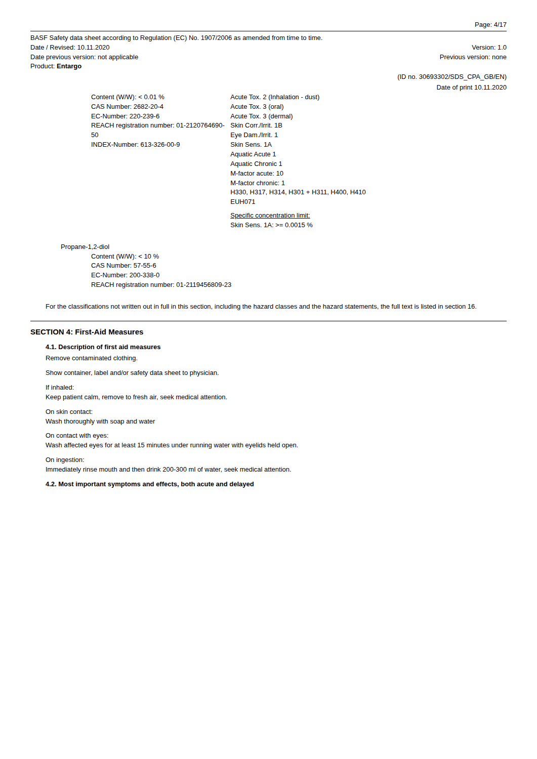Page: 4/17
BASF Safety data sheet according to Regulation (EC) No. 1907/2006 as amended from time to time.
Date / Revised: 10.11.2020 Version: 1.0
Date previous version: not applicable Previous version: none
Product: Entargo
(ID no. 30693302/SDS_CPA_GB/EN)
Date of print 10.11.2020
| Content (W/W): < 0.01 % CAS Number: 2682-20-4 EC-Number: 220-239-6 REACH registration number: 01-2120764690-50 INDEX-Number: 613-326-00-9 | Acute Tox. 2 (Inhalation - dust) Acute Tox. 3 (oral) Acute Tox. 3 (dermal) Skin Corr./Irrit. 1B Eye Dam./Irrit. 1 Skin Sens. 1A Aquatic Acute 1 Aquatic Chronic 1 M-factor acute: 10 M-factor chronic: 1 H330, H317, H314, H301 + H311, H400, H410 EUH071 Specific concentration limit: Skin Sens. 1A: >= 0.0015 % |
Propane-1,2-diol
Content (W/W): < 10 %
CAS Number: 57-55-6
EC-Number: 200-338-0
REACH registration number: 01-2119456809-23
For the classifications not written out in full in this section, including the hazard classes and the hazard statements, the full text is listed in section 16.
SECTION 4: First-Aid Measures
4.1. Description of first aid measures
Remove contaminated clothing.
Show container, label and/or safety data sheet to physician.
If inhaled:
Keep patient calm, remove to fresh air, seek medical attention.
On skin contact:
Wash thoroughly with soap and water
On contact with eyes:
Wash affected eyes for at least 15 minutes under running water with eyelids held open.
On ingestion:
Immediately rinse mouth and then drink 200-300 ml of water, seek medical attention.
4.2. Most important symptoms and effects, both acute and delayed